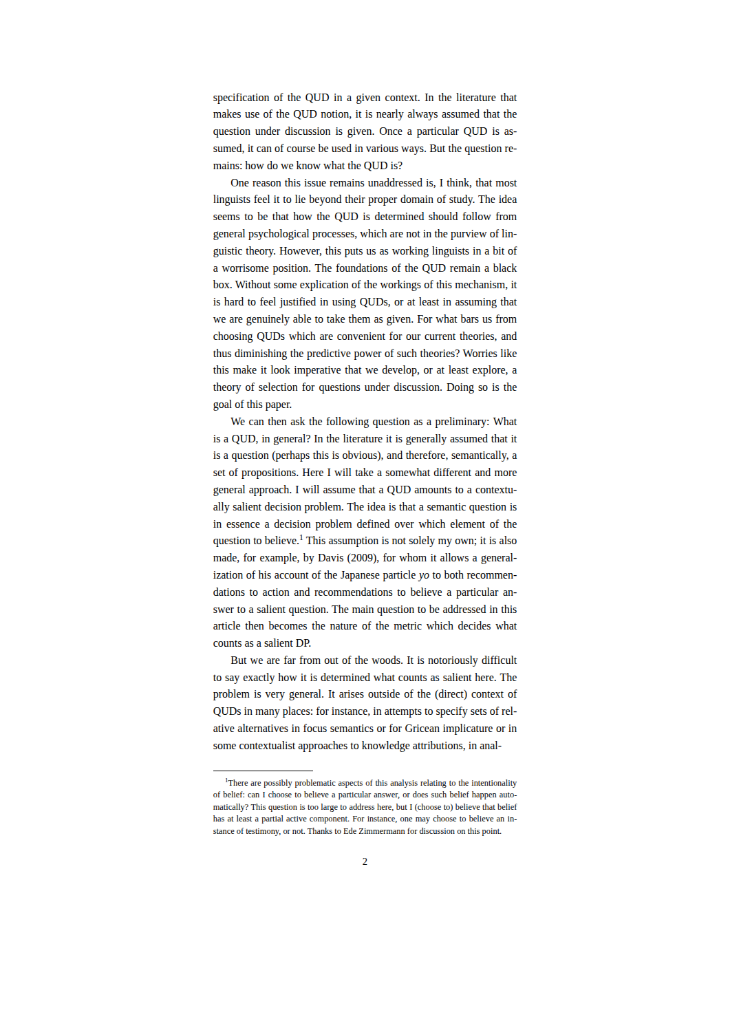specification of the QUD in a given context. In the literature that makes use of the QUD notion, it is nearly always assumed that the question under discussion is given. Once a particular QUD is assumed, it can of course be used in various ways. But the question remains: how do we know what the QUD is?
One reason this issue remains unaddressed is, I think, that most linguists feel it to lie beyond their proper domain of study. The idea seems to be that how the QUD is determined should follow from general psychological processes, which are not in the purview of linguistic theory. However, this puts us as working linguists in a bit of a worrisome position. The foundations of the QUD remain a black box. Without some explication of the workings of this mechanism, it is hard to feel justified in using QUDs, or at least in assuming that we are genuinely able to take them as given. For what bars us from choosing QUDs which are convenient for our current theories, and thus diminishing the predictive power of such theories? Worries like this make it look imperative that we develop, or at least explore, a theory of selection for questions under discussion. Doing so is the goal of this paper.
We can then ask the following question as a preliminary: What is a QUD, in general? In the literature it is generally assumed that it is a question (perhaps this is obvious), and therefore, semantically, a set of propositions. Here I will take a somewhat different and more general approach. I will assume that a QUD amounts to a contextually salient decision problem. The idea is that a semantic question is in essence a decision problem defined over which element of the question to believe.1 This assumption is not solely my own; it is also made, for example, by Davis (2009), for whom it allows a generalization of his account of the Japanese particle yo to both recommendations to action and recommendations to believe a particular answer to a salient question. The main question to be addressed in this article then becomes the nature of the metric which decides what counts as a salient DP.
But we are far from out of the woods. It is notoriously difficult to say exactly how it is determined what counts as salient here. The problem is very general. It arises outside of the (direct) context of QUDs in many places: for instance, in attempts to specify sets of relative alternatives in focus semantics or for Gricean implicature or in some contextualist approaches to knowledge attributions, in anal-
1There are possibly problematic aspects of this analysis relating to the intentionality of belief: can I choose to believe a particular answer, or does such belief happen automatically? This question is too large to address here, but I (choose to) believe that belief has at least a partial active component. For instance, one may choose to believe an instance of testimony, or not. Thanks to Ede Zimmermann for discussion on this point.
2